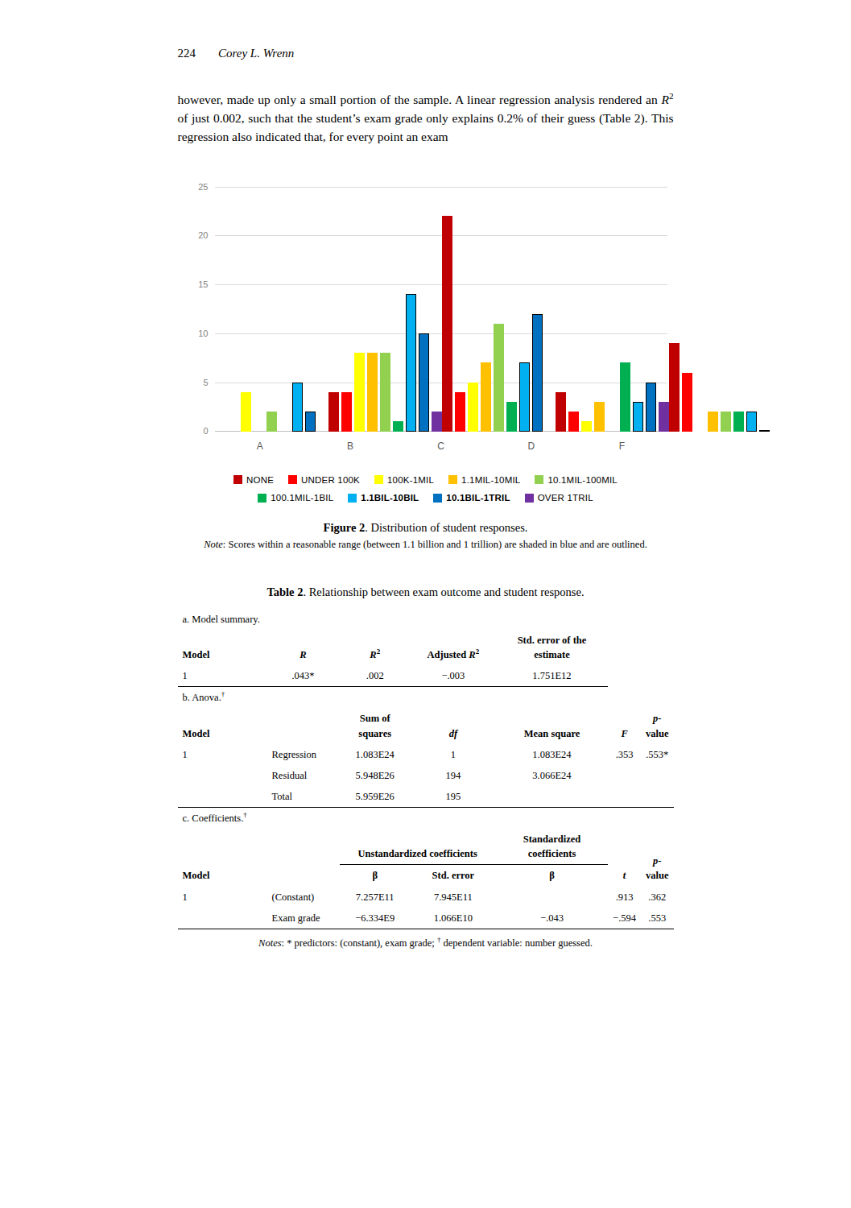224 Corey L. Wrenn
however, made up only a small portion of the sample. A linear regression analysis rendered an R2 of just 0.002, such that the student’s exam grade only explains 0.2% of their guess (Table 2). This regression also indicated that, for every point an exam
25
20
15
10
5
0
ABCDF
NONE UNDER 100K 100K-1MIL 1.1MIL-10MIL 10.1MIL-100MIL
100.1MIL-1BIL 1.1BIL-10BIL 10.1BIL-1TRIL OVER 1TRIL
Figure 2. Distribution of student responses.
Note: Scores within a reasonable range (between 1.1 billion and 1 trillion) are shaded in blue and are outlined.
Table 2. Relationship between exam outcome and student response.
| a. Model summary. |
| Model | R | R 2 | Adjusted R 2 | Std. error of the estimate |
| 1 | .043* | .002 | −.003 | 1.751E12 |
| b. Anova. † |
| Model | Sum of squares | df | Mean square | F | p -value |
| 1 | Regression | 1.083E24 | 1 | 1.083E24 | .353 | .553* |
| | Residual | 5.948E26 | 194 | 3.066E24 | | |
| | Total | 5.959E26 | 195 | | | |
| c. Coefficients. † |
| Model | Unstandardized coefficients | Standardized coefficients | t | p -value |
| β | Std. error | β |
| 1 | (Constant) | 7.257E11 | 7.945E11 | | .913 | .362 |
| | Exam grade | −6.334E9 | 1.066E10 | −.043 | −.594 | .553 |
Notes: * predictors: (constant), exam grade; † dependent variable: number guessed.